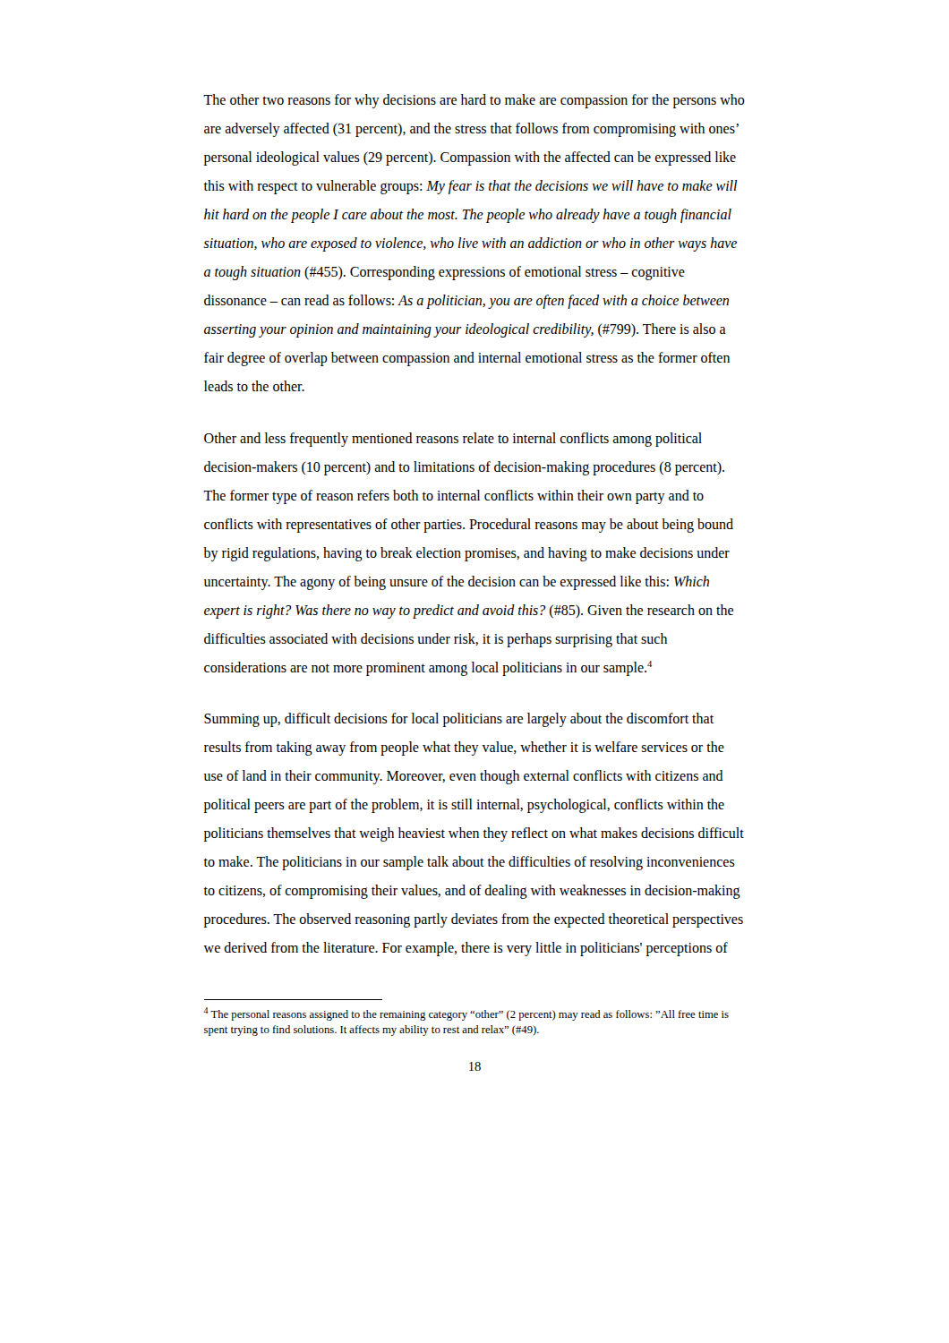The other two reasons for why decisions are hard to make are compassion for the persons who are adversely affected (31 percent), and the stress that follows from compromising with ones’ personal ideological values (29 percent). Compassion with the affected can be expressed like this with respect to vulnerable groups: My fear is that the decisions we will have to make will hit hard on the people I care about the most. The people who already have a tough financial situation, who are exposed to violence, who live with an addiction or who in other ways have a tough situation (#455). Corresponding expressions of emotional stress – cognitive dissonance – can read as follows: As a politician, you are often faced with a choice between asserting your opinion and maintaining your ideological credibility, (#799). There is also a fair degree of overlap between compassion and internal emotional stress as the former often leads to the other.
Other and less frequently mentioned reasons relate to internal conflicts among political decision-makers (10 percent) and to limitations of decision-making procedures (8 percent). The former type of reason refers both to internal conflicts within their own party and to conflicts with representatives of other parties. Procedural reasons may be about being bound by rigid regulations, having to break election promises, and having to make decisions under uncertainty. The agony of being unsure of the decision can be expressed like this: Which expert is right? Was there no way to predict and avoid this? (#85). Given the research on the difficulties associated with decisions under risk, it is perhaps surprising that such considerations are not more prominent among local politicians in our sample.4
Summing up, difficult decisions for local politicians are largely about the discomfort that results from taking away from people what they value, whether it is welfare services or the use of land in their community. Moreover, even though external conflicts with citizens and political peers are part of the problem, it is still internal, psychological, conflicts within the politicians themselves that weigh heaviest when they reflect on what makes decisions difficult to make. The politicians in our sample talk about the difficulties of resolving inconveniences to citizens, of compromising their values, and of dealing with weaknesses in decision-making procedures. The observed reasoning partly deviates from the expected theoretical perspectives we derived from the literature. For example, there is very little in politicians' perceptions of
4 The personal reasons assigned to the remaining category “other” (2 percent) may read as follows: ”All free time is spent trying to find solutions. It affects my ability to rest and relax” (#49).
18